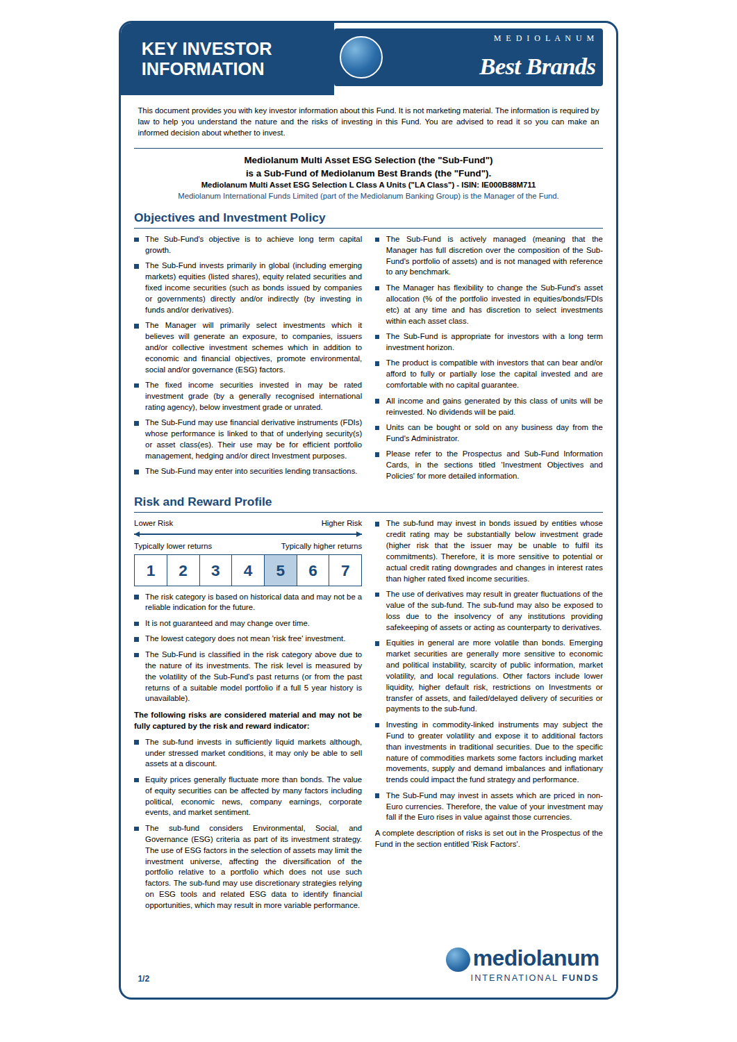KEY INVESTOR
INFORMATION
M E D I O L A N U M
Best Brands
This document provides you with key investor information about this Fund. It is not marketing material. The information is required by law to help you understand the nature and the risks of investing in this Fund. You are advised to read it so you can make an informed decision about whether to invest.
Mediolanum Multi Asset ESG Selection (the "Sub-Fund")
is a Sub-Fund of Mediolanum Best Brands (the "Fund").
Mediolanum Multi Asset ESG Selection L Class A Units ("LA Class") - ISIN: IE000B88M711
Mediolanum International Funds Limited (part of the Mediolanum Banking Group) is the Manager of the Fund.
Objectives and Investment Policy
The Sub-Fund's objective is to achieve long term capital growth.
The Sub-Fund invests primarily in global (including emerging markets) equities (listed shares), equity related securities and fixed income securities (such as bonds issued by companies or governments) directly and/or indirectly (by investing in funds and/or derivatives).
The Manager will primarily select investments which it believes will generate an exposure, to companies, issuers and/or collective investment schemes which in addition to economic and financial objectives, promote environmental, social and/or governance (ESG) factors.
The fixed income securities invested in may be rated investment grade (by a generally recognised international rating agency), below investment grade or unrated.
The Sub-Fund may use financial derivative instruments (FDIs) whose performance is linked to that of underlying security(s) or asset class(es). Their use may be for efficient portfolio management, hedging and/or direct Investment purposes.
The Sub-Fund may enter into securities lending transactions.
The Sub-Fund is actively managed (meaning that the Manager has full discretion over the composition of the Sub-Fund's portfolio of assets) and is not managed with reference to any benchmark.
The Manager has flexibility to change the Sub-Fund's asset allocation (% of the portfolio invested in equities/bonds/FDIs etc) at any time and has discretion to select investments within each asset class.
The Sub-Fund is appropriate for investors with a long term investment horizon.
The product is compatible with investors that can bear and/or afford to fully or partially lose the capital invested and are comfortable with no capital guarantee.
All income and gains generated by this class of units will be reinvested. No dividends will be paid.
Units can be bought or sold on any business day from the Fund's Administrator.
Please refer to the Prospectus and Sub-Fund Information Cards, in the sections titled 'Investment Objectives and Policies' for more detailed information.
Risk and Reward Profile
Lower Risk Higher Risk
Typically lower returns Typically higher returns
1
2
3
4
5
6
7
The risk category is based on historical data and may not be a reliable indication for the future.
It is not guaranteed and may change over time.
The lowest category does not mean 'risk free' investment.
The Sub-Fund is classified in the risk category above due to the nature of its investments. The risk level is measured by the volatility of the Sub-Fund's past returns (or from the past returns of a suitable model portfolio if a full 5 year history is unavailable).
The following risks are considered material and may not be fully captured by the risk and reward indicator:
The sub-fund invests in sufficiently liquid markets although, under stressed market conditions, it may only be able to sell assets at a discount.
Equity prices generally fluctuate more than bonds. The value of equity securities can be affected by many factors including political, economic news, company earnings, corporate events, and market sentiment.
The sub-fund considers Environmental, Social, and Governance (ESG) criteria as part of its investment strategy. The use of ESG factors in the selection of assets may limit the investment universe, affecting the diversification of the portfolio relative to a portfolio which does not use such factors. The sub-fund may use discretionary strategies relying on ESG tools and related ESG data to identify financial opportunities, which may result in more variable performance.
The sub-fund may invest in bonds issued by entities whose credit rating may be substantially below investment grade (higher risk that the issuer may be unable to fulfil its commitments). Therefore, it is more sensitive to potential or actual credit rating downgrades and changes in interest rates than higher rated fixed income securities.
The use of derivatives may result in greater fluctuations of the value of the sub-fund. The sub-fund may also be exposed to loss due to the insolvency of any institutions providing safekeeping of assets or acting as counterparty to derivatives.
Equities in general are more volatile than bonds. Emerging market securities are generally more sensitive to economic and political instability, scarcity of public information, market volatility, and local regulations. Other factors include lower liquidity, higher default risk, restrictions on Investments or transfer of assets, and failed/delayed delivery of securities or payments to the sub-fund.
Investing in commodity-linked instruments may subject the Fund to greater volatility and expose it to additional factors than investments in traditional securities. Due to the specific nature of commodities markets some factors including market movements, supply and demand imbalances and inflationary trends could impact the fund strategy and performance.
The Sub-Fund may invest in assets which are priced in non-Euro currencies. Therefore, the value of your investment may fall if the Euro rises in value against those currencies.
A complete description of risks is set out in the Prospectus of the Fund in the section entitled 'Risk Factors'.
1/2
mediolanum
INTERNATIONAL FUNDS